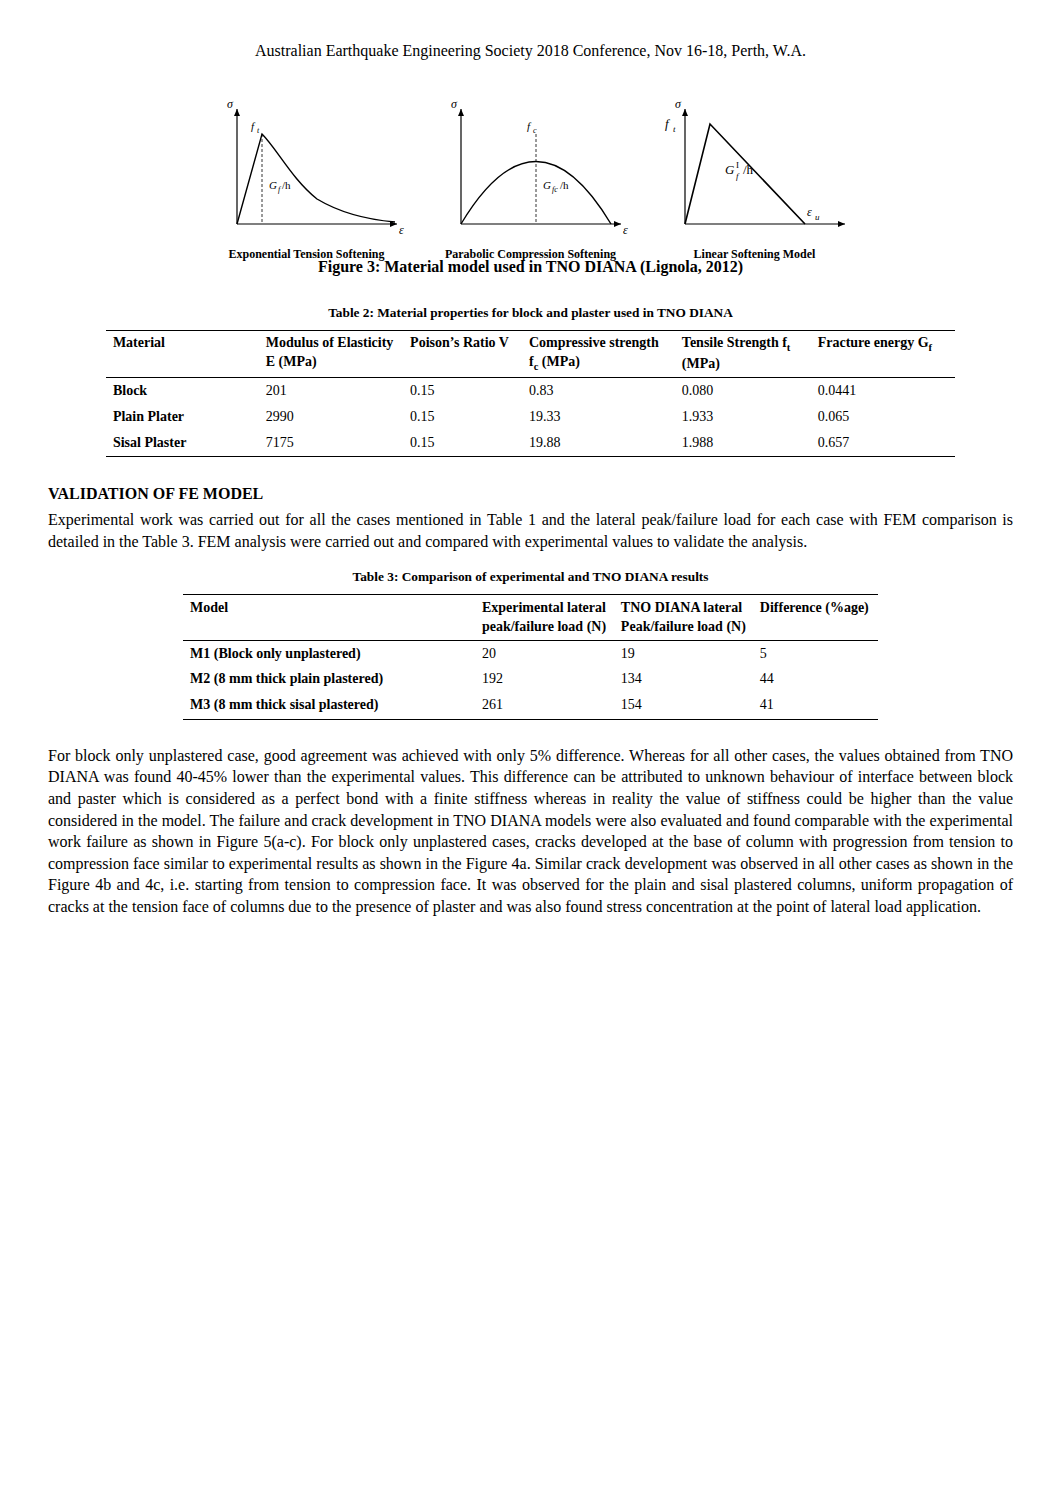Australian Earthquake Engineering Society 2018 Conference, Nov 16-18, Perth, W.A.
σ ε f t G f /h
Exponential Tension Softening
σ ε f c G fc /h
Parabolic Compression Softening
σ f t G I f /h ε u
Linear Softening Model
Figure 3: Material model used in TNO DIANA (Lignola, 2012)
Table 2: Material properties for block and plaster used in TNO DIANA
| Material | Modulus of Elasticity E (MPa) | Poison’s Ratio V | Compressive strength f c (MPa) | Tensile Strength f t (MPa) | Fracture energy G f |
| --- | --- | --- | --- | --- | --- |
| Block | 201 | 0.15 | 0.83 | 0.080 | 0.0441 |
| Plain Plater | 2990 | 0.15 | 19.33 | 1.933 | 0.065 |
| Sisal Plaster | 7175 | 0.15 | 19.88 | 1.988 | 0.657 |
Validation of FE Model
Experimental work was carried out for all the cases mentioned in Table 1 and the lateral peak/failure load for each case with FEM comparison is detailed in the Table 3. FEM analysis were carried out and compared with experimental values to validate the analysis.
Table 3: Comparison of experimental and TNO DIANA results
| Model | Experimental lateral peak/failure load (N) | TNO DIANA lateral Peak/failure load (N) | Difference (%age) |
| --- | --- | --- | --- |
| M1 (Block only unplastered) | 20 | 19 | 5 |
| M2 (8 mm thick plain plastered) | 192 | 134 | 44 |
| M3 (8 mm thick sisal plastered) | 261 | 154 | 41 |
For block only unplastered case, good agreement was achieved with only 5% difference. Whereas for all other cases, the values obtained from TNO DIANA was found 40-45% lower than the experimental values. This difference can be attributed to unknown behaviour of interface between block and paster which is considered as a perfect bond with a finite stiffness whereas in reality the value of stiffness could be higher than the value considered in the model. The failure and crack development in TNO DIANA models were also evaluated and found comparable with the experimental work failure as shown in Figure 5(a-c). For block only unplastered cases, cracks developed at the base of column with progression from tension to compression face similar to experimental results as shown in the Figure 4a. Similar crack development was observed in all other cases as shown in the Figure 4b and 4c, i.e. starting from tension to compression face. It was observed for the plain and sisal plastered columns, uniform propagation of cracks at the tension face of columns due to the presence of plaster and was also found stress concentration at the point of lateral load application.